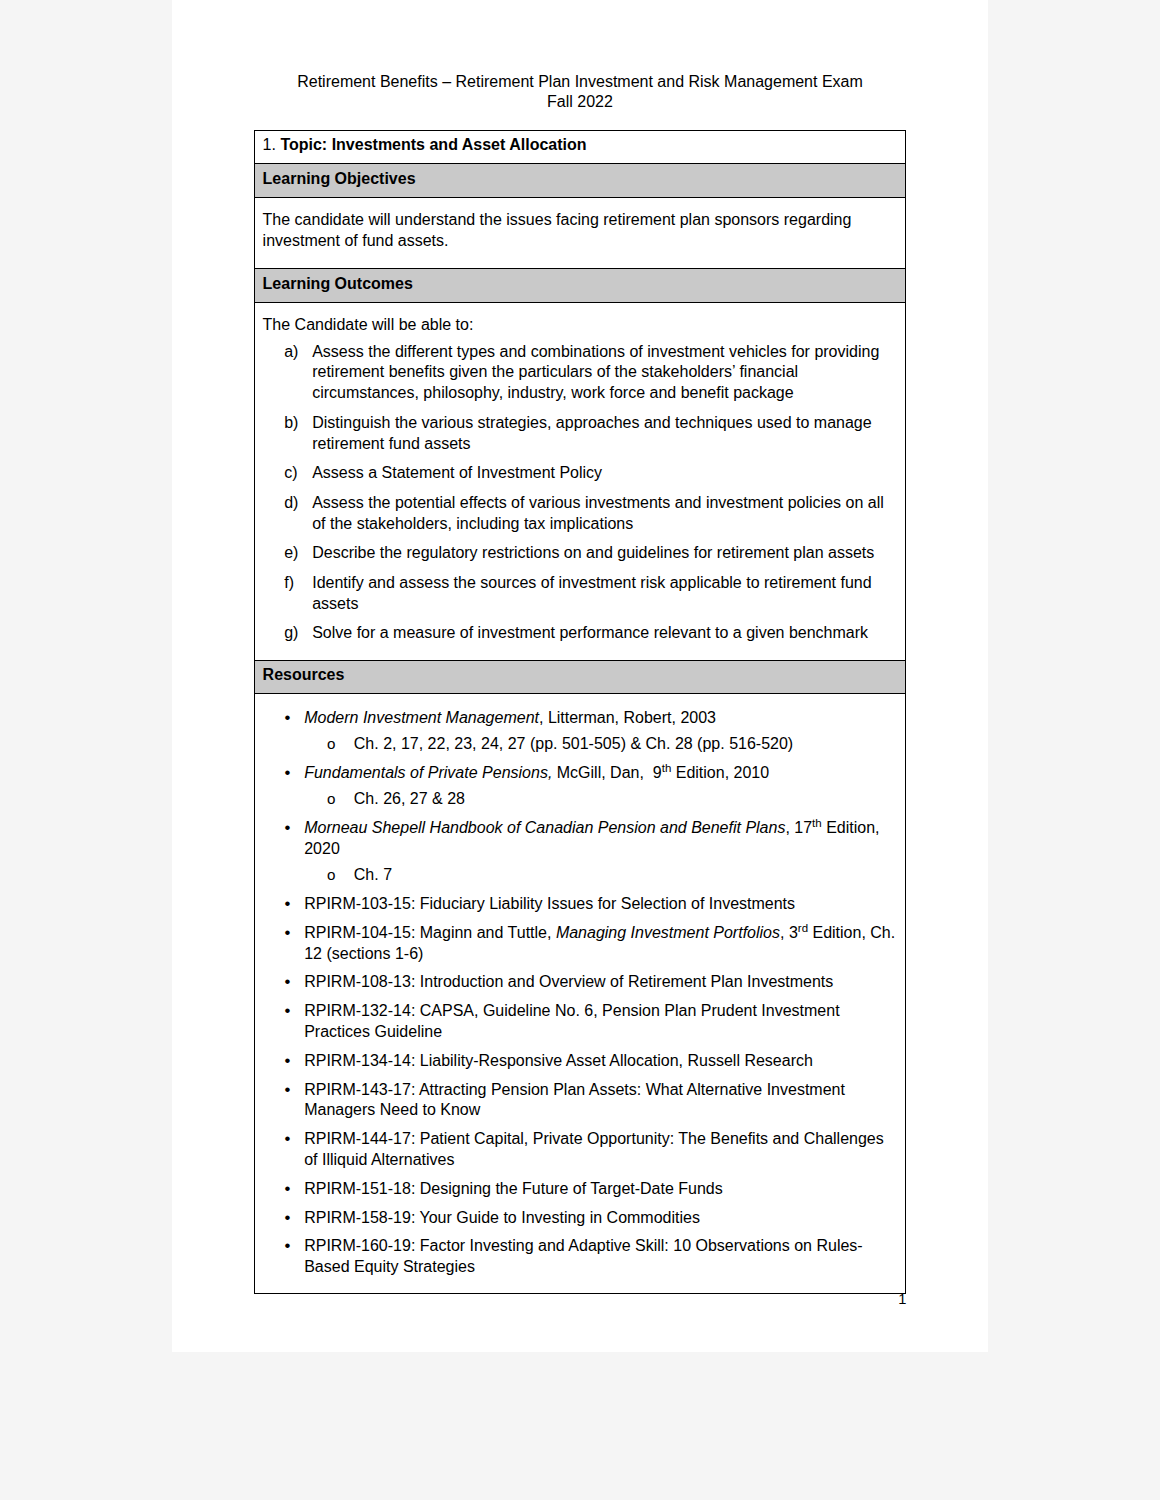Retirement Benefits – Retirement Plan Investment and Risk Management Exam
Fall 2022
| 1. Topic: Investments and Asset Allocation |
| Learning Objectives |
| The candidate will understand the issues facing retirement plan sponsors regarding investment of fund assets. |
| Learning Outcomes |
| The Candidate will be able to: a) Assess the different types and combinations of investment vehicles for providing retirement benefits given the particulars of the stakeholders’ financial circumstances, philosophy, industry, work force and benefit package b) Distinguish the various strategies, approaches and techniques used to manage retirement fund assets c) Assess a Statement of Investment Policy d) Assess the potential effects of various investments and investment policies on all of the stakeholders, including tax implications e) Describe the regulatory restrictions on and guidelines for retirement plan assets f) Identify and assess the sources of investment risk applicable to retirement fund assets g) Solve for a measure of investment performance relevant to a given benchmark |
| Resources |
| Modern Investment Management , Litterman, Robert, 2003 Ch. 2, 17, 22, 23, 24, 27 (pp. 501-505) & Ch. 28 (pp. 516-520) Fundamentals of Private Pensions, McGill, Dan, 9 th Edition, 2010 Ch. 26, 27 & 28 Morneau Shepell Handbook of Canadian Pension and Benefit Plans , 17 th Edition, 2020 Ch. 7 RPIRM-103-15: Fiduciary Liability Issues for Selection of Investments RPIRM-104-15: Maginn and Tuttle, Managing Investment Portfolios , 3 rd Edition, Ch. 12 (sections 1-6) RPIRM-108-13: Introduction and Overview of Retirement Plan Investments RPIRM-132-14: CAPSA, Guideline No. 6, Pension Plan Prudent Investment Practices Guideline RPIRM-134-14: Liability-Responsive Asset Allocation, Russell Research RPIRM-143-17: Attracting Pension Plan Assets: What Alternative Investment Managers Need to Know RPIRM-144-17: Patient Capital, Private Opportunity: The Benefits and Challenges of Illiquid Alternatives RPIRM-151-18: Designing the Future of Target-Date Funds RPIRM-158-19: Your Guide to Investing in Commodities RPIRM-160-19: Factor Investing and Adaptive Skill: 10 Observations on Rules-Based Equity Strategies |
1